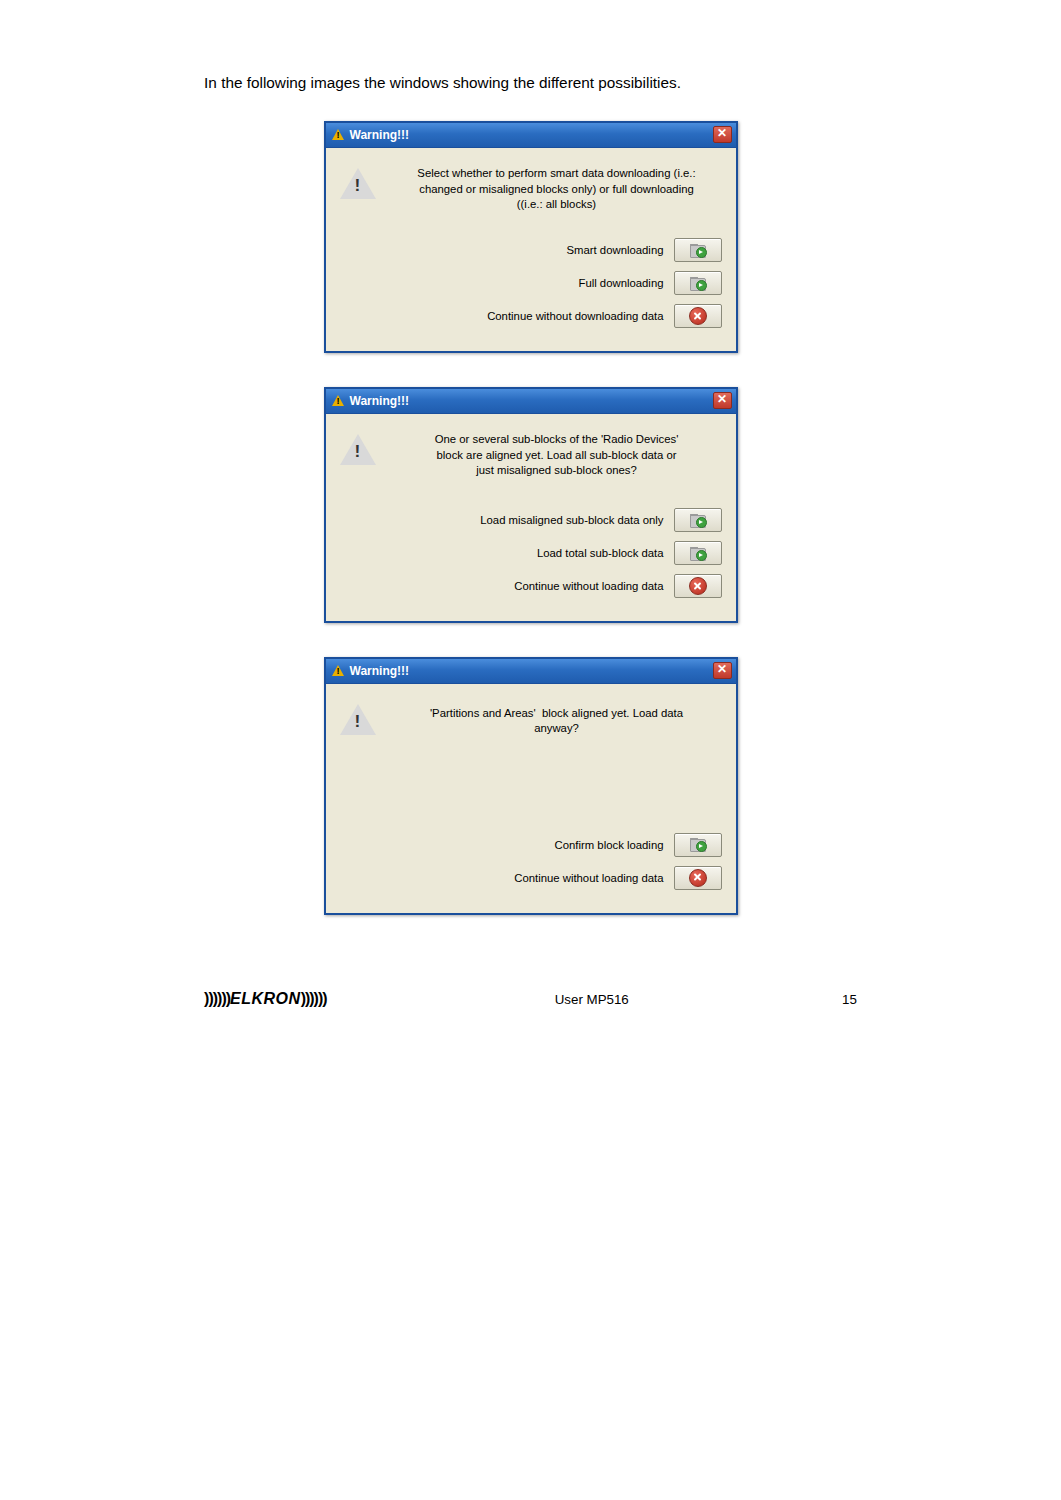In the following images the windows showing the different possibilities.
Warning!!! ✕
Select whether to perform smart data downloading (i.e.:
changed or misaligned blocks only) or full downloading
((i.e.: all blocks)
Smart downloading
Full downloading
Continue without downloading data
Warning!!! ✕
One or several sub-blocks of the 'Radio Devices'
block are aligned yet. Load all sub-block data or
just misaligned sub-block ones?
Load misaligned sub-block data only
Load total sub-block data
Continue without loading data
Warning!!! ✕
'Partitions and Areas' block aligned yet. Load data
anyway?
Confirm block loading
Continue without loading data
)))))) ELKRON))))))
User MP516
15